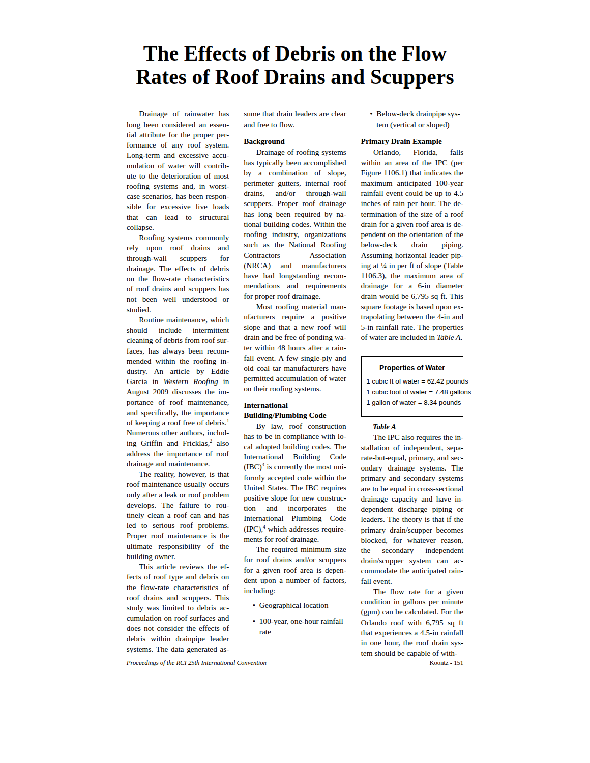The Effects of Debris on the Flow
Rates of Roof Drains and Scuppers
Drainage of rainwater has long been considered an essential attribute for the proper performance of any roof system. Long-term and excessive accumulation of water will contribute to the deterioration of most roofing systems and, in worst-case scenarios, has been responsible for excessive live loads that can lead to structural collapse.
Roofing systems commonly rely upon roof drains and through-wall scuppers for drainage. The effects of debris on the flow-rate characteristics of roof drains and scuppers has not been well understood or studied.
Routine maintenance, which should include intermittent cleaning of debris from roof surfaces, has always been recommended within the roofing industry. An article by Eddie Garcia in Western Roofing in August 2009 discusses the importance of roof maintenance, and specifically, the importance of keeping a roof free of debris.1 Numerous other authors, including Griffin and Fricklas,2 also address the importance of roof drainage and maintenance.
The reality, however, is that roof maintenance usually occurs only after a leak or roof problem develops. The failure to routinely clean a roof can and has led to serious roof problems. Proper roof maintenance is the ultimate responsibility of the building owner.
This article reviews the effects of roof type and debris on the flow-rate characteristics of roof drains and scuppers. This study was limited to debris accumulation on roof surfaces and does not consider the effects of debris within drainpipe leader systems. The data generated assume that drain leaders are clear and free to flow.
Background
Drainage of roofing systems has typically been accomplished by a combination of slope, perimeter gutters, internal roof drains, and/or through-wall scuppers. Proper roof drainage has long been required by national building codes. Within the roofing industry, organizations such as the National Roofing Contractors Association (NRCA) and manufacturers have had longstanding recommendations and requirements for proper roof drainage.
Most roofing material manufacturers require a positive slope and that a new roof will drain and be free of ponding water within 48 hours after a rainfall event. A few single-ply and old coal tar manufacturers have permitted accumulation of water on their roofing systems.
International
Building/Plumbing Code
By law, roof construction has to be in compliance with local adopted building codes. The International Building Code (IBC)3 is currently the most uniformly accepted code within the United States. The IBC requires positive slope for new construction and incorporates the International Plumbing Code (IPC),4 which addresses requirements for roof drainage.
The required minimum size for roof drains and/or scuppers for a given roof area is dependent upon a number of factors, including:
Geographical location
100-year, one-hour rainfall rate
Below-deck drainpipe system (vertical or sloped)
Primary Drain Example
Orlando, Florida, falls within an area of the IPC (per Figure 1106.1) that indicates the maximum anticipated 100-year rainfall event could be up to 4.5 inches of rain per hour. The determination of the size of a roof drain for a given roof area is dependent on the orientation of the below-deck drain piping. Assuming horizontal leader piping at ¼ in per ft of slope (Table 1106.3), the maximum area of drainage for a 6-in diameter drain would be 6,795 sq ft. This square footage is based upon extrapolating between the 4-in and 5-in rainfall rate. The properties of water are included in Table A.
Properties of Water
1 cubic ft of water = 62.42 pounds
1 cubic foot of water = 7.48 gallons
1 gallon of water = 8.34 pounds
Table A
The IPC also requires the installation of independent, separate-but-equal, primary, and secondary drainage systems. The primary and secondary systems are to be equal in cross-sectional drainage capacity and have independent discharge piping or leaders. The theory is that if the primary drain/scupper becomes blocked, for whatever reason, the secondary independent drain/scupper system can accommodate the anticipated rainfall event.
The flow rate for a given condition in gallons per minute (gpm) can be calculated. For the Orlando roof with 6,795 sq ft that experiences a 4.5-in rainfall in one hour, the roof drain system should be capable of with-
Proceedings of the RCI 25th International Convention Koontz - 151